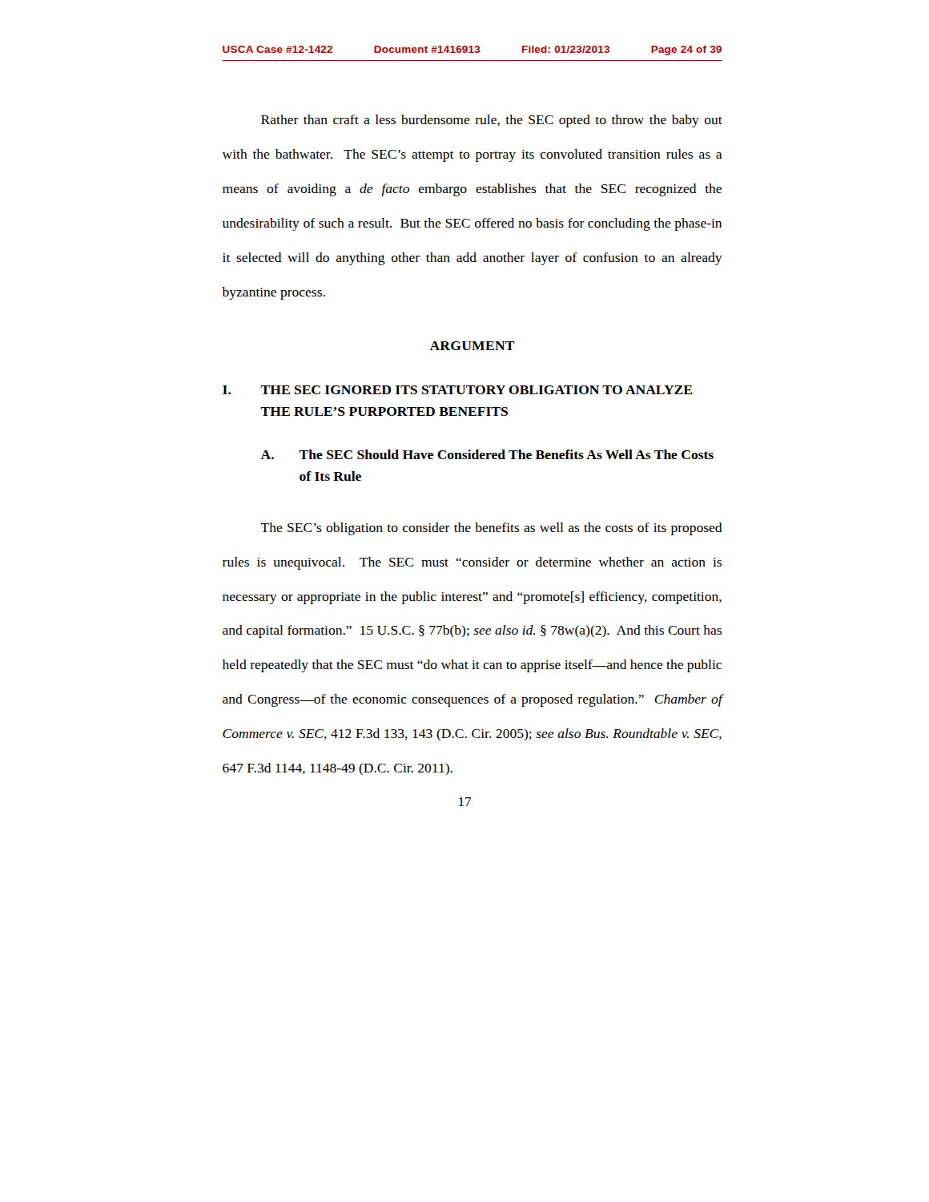USCA Case #12-1422 Document #1416913 Filed: 01/23/2013 Page 24 of 39
Rather than craft a less burdensome rule, the SEC opted to throw the baby out with the bathwater. The SEC’s attempt to portray its convoluted transition rules as a means of avoiding a de facto embargo establishes that the SEC recognized the undesirability of such a result. But the SEC offered no basis for concluding the phase-in it selected will do anything other than add another layer of confusion to an already byzantine process.
ARGUMENT
I. THE SEC IGNORED ITS STATUTORY OBLIGATION TO ANALYZE THE RULE’S PURPORTED BENEFITS
A. The SEC Should Have Considered The Benefits As Well As The Costs of Its Rule
The SEC’s obligation to consider the benefits as well as the costs of its proposed rules is unequivocal. The SEC must “consider or determine whether an action is necessary or appropriate in the public interest” and “promote[s] efficiency, competition, and capital formation.” 15 U.S.C. § 77b(b); see also id. § 78w(a)(2). And this Court has held repeatedly that the SEC must “do what it can to apprise itself—and hence the public and Congress—of the economic consequences of a proposed regulation.” Chamber of Commerce v. SEC, 412 F.3d 133, 143 (D.C. Cir. 2005); see also Bus. Roundtable v. SEC, 647 F.3d 1144, 1148-49 (D.C. Cir. 2011).
17